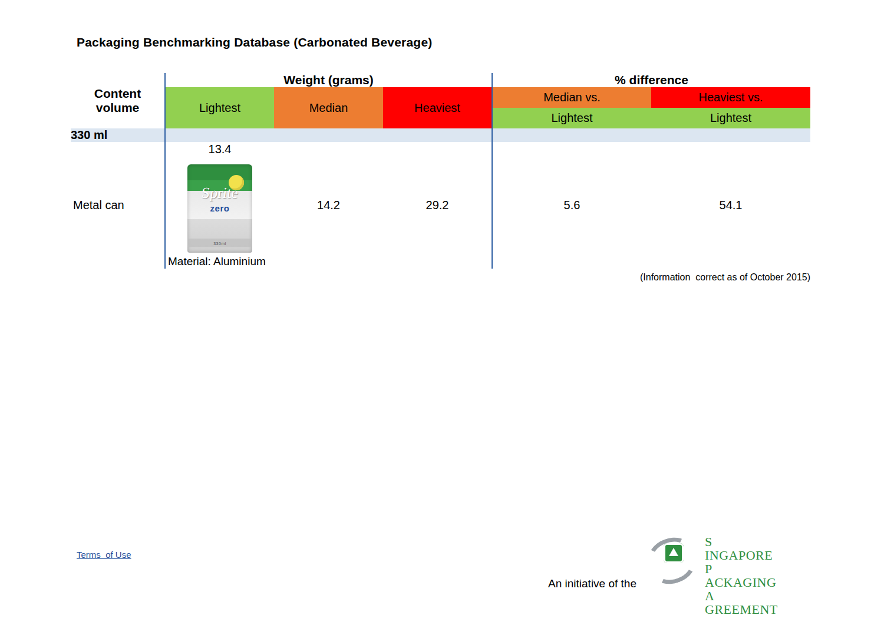Packaging Benchmarking Database (Carbonated Beverage)
| Content volume | Weight (grams) | % difference |
| --- | --- | --- |
| Lightest | Median | Heaviest | Median vs. Lightest | Heaviest vs. Lightest |
| 330 ml | | | | | |
| Metal can | 13.4 Sprite zero 330ml Material: Aluminium | 14.2 | 29.2 | 5.6 | 54.1 |
(Information correct as of October 2015)
Terms of Use
An initiative of the
SINGAPORE PACKAGING AGREEMENT